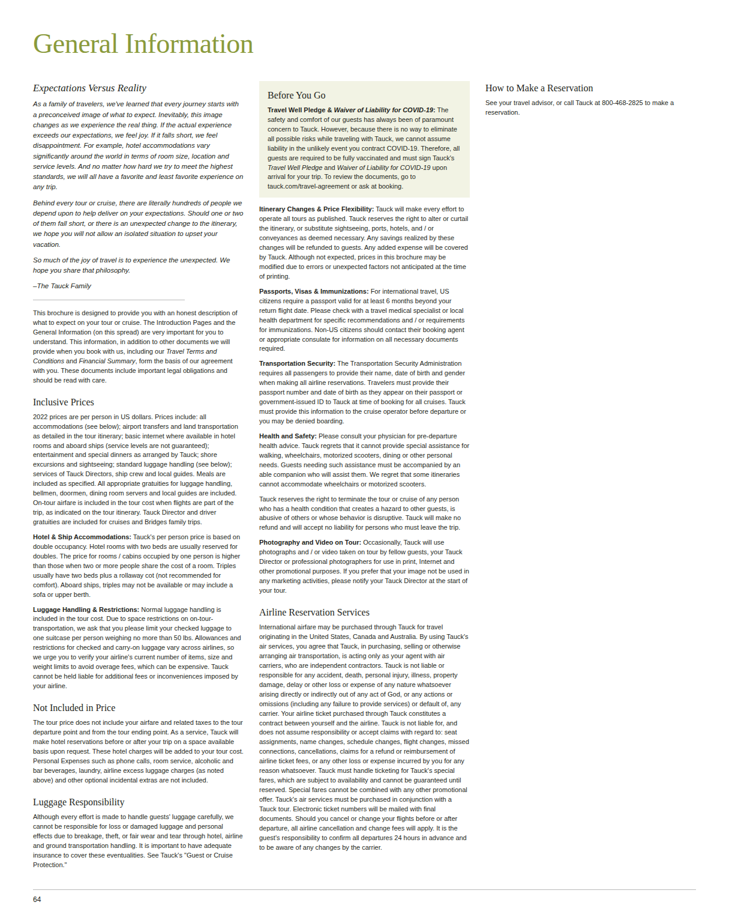General Information
Expectations Versus Reality
As a family of travelers, we've learned that every journey starts with a preconceived image of what to expect. Inevitably, this image changes as we experience the real thing. If the actual experience exceeds our expectations, we feel joy. If it falls short, we feel disappointment. For example, hotel accommodations vary significantly around the world in terms of room size, location and service levels. And no matter how hard we try to meet the highest standards, we will all have a favorite and least favorite experience on any trip.
Behind every tour or cruise, there are literally hundreds of people we depend upon to help deliver on your expectations. Should one or two of them fall short, or there is an unexpected change to the itinerary, we hope you will not allow an isolated situation to upset your vacation.
So much of the joy of travel is to experience the unexpected. We hope you share that philosophy.
–The Tauck Family
This brochure is designed to provide you with an honest description of what to expect on your tour or cruise. The Introduction Pages and the General Information (on this spread) are very important for you to understand. This information, in addition to other documents we will provide when you book with us, including our Travel Terms and Conditions and Financial Summary, form the basis of our agreement with you. These documents include important legal obligations and should be read with care.
Inclusive Prices
2022 prices are per person in US dollars. Prices include: all accommodations (see below); airport transfers and land transportation as detailed in the tour itinerary; basic internet where available in hotel rooms and aboard ships (service levels are not guaranteed); entertainment and special dinners as arranged by Tauck; shore excursions and sightseeing; standard luggage handling (see below); services of Tauck Directors, ship crew and local guides. Meals are included as specified. All appropriate gratuities for luggage handling, bellmen, doormen, dining room servers and local guides are included. On-tour airfare is included in the tour cost when flights are part of the trip, as indicated on the tour itinerary. Tauck Director and driver gratuities are included for cruises and Bridges family trips.
Hotel & Ship Accommodations: Tauck's per person price is based on double occupancy. Hotel rooms with two beds are usually reserved for doubles. The price for rooms / cabins occupied by one person is higher than those when two or more people share the cost of a room. Triples usually have two beds plus a rollaway cot (not recommended for comfort). Aboard ships, triples may not be available or may include a sofa or upper berth.
Luggage Handling & Restrictions: Normal luggage handling is included in the tour cost. Due to space restrictions on on-tour-transportation, we ask that you please limit your checked luggage to one suitcase per person weighing no more than 50 lbs. Allowances and restrictions for checked and carry-on luggage vary across airlines, so we urge you to verify your airline's current number of items, size and weight limits to avoid overage fees, which can be expensive. Tauck cannot be held liable for additional fees or inconveniences imposed by your airline.
Not Included in Price
The tour price does not include your airfare and related taxes to the tour departure point and from the tour ending point. As a service, Tauck will make hotel reservations before or after your trip on a space available basis upon request. These hotel charges will be added to your tour cost. Personal Expenses such as phone calls, room service, alcoholic and bar beverages, laundry, airline excess luggage charges (as noted above) and other optional incidental extras are not included.
Luggage Responsibility
Although every effort is made to handle guests' luggage carefully, we cannot be responsible for loss or damaged luggage and personal effects due to breakage, theft, or fair wear and tear through hotel, airline and ground transportation handling. It is important to have adequate insurance to cover these eventualities. See Tauck's "Guest or Cruise Protection."
Before You Go
Travel Well Pledge & Waiver of Liability for COVID-19: The safety and comfort of our guests has always been of paramount concern to Tauck. However, because there is no way to eliminate all possible risks while traveling with Tauck, we cannot assume liability in the unlikely event you contract COVID-19. Therefore, all guests are required to be fully vaccinated and must sign Tauck's Travel Well Pledge and Waiver of Liability for COVID-19 upon arrival for your trip. To review the documents, go to tauck.com/travel-agreement or ask at booking.
Itinerary Changes & Price Flexibility: Tauck will make every effort to operate all tours as published. Tauck reserves the right to alter or curtail the itinerary, or substitute sightseeing, ports, hotels, and / or conveyances as deemed necessary. Any savings realized by these changes will be refunded to guests. Any added expense will be covered by Tauck. Although not expected, prices in this brochure may be modified due to errors or unexpected factors not anticipated at the time of printing.
Passports, Visas & Immunizations: For international travel, US citizens require a passport valid for at least 6 months beyond your return flight date. Please check with a travel medical specialist or local health department for specific recommendations and / or requirements for immunizations. Non-US citizens should contact their booking agent or appropriate consulate for information on all necessary documents required.
Transportation Security: The Transportation Security Administration requires all passengers to provide their name, date of birth and gender when making all airline reservations. Travelers must provide their passport number and date of birth as they appear on their passport or government-issued ID to Tauck at time of booking for all cruises. Tauck must provide this information to the cruise operator before departure or you may be denied boarding.
Health and Safety: Please consult your physician for pre-departure health advice. Tauck regrets that it cannot provide special assistance for walking, wheelchairs, motorized scooters, dining or other personal needs. Guests needing such assistance must be accompanied by an able companion who will assist them. We regret that some itineraries cannot accommodate wheelchairs or motorized scooters.
Tauck reserves the right to terminate the tour or cruise of any person who has a health condition that creates a hazard to other guests, is abusive of others or whose behavior is disruptive. Tauck will make no refund and will accept no liability for persons who must leave the trip.
Photography and Video on Tour: Occasionally, Tauck will use photographs and / or video taken on tour by fellow guests, your Tauck Director or professional photographers for use in print, Internet and other promotional purposes. If you prefer that your image not be used in any marketing activities, please notify your Tauck Director at the start of your tour.
Airline Reservation Services
International airfare may be purchased through Tauck for travel originating in the United States, Canada and Australia. By using Tauck's air services, you agree that Tauck, in purchasing, selling or otherwise arranging air transportation, is acting only as your agent with air carriers, who are independent contractors. Tauck is not liable or responsible for any accident, death, personal injury, illness, property damage, delay or other loss or expense of any nature whatsoever arising directly or indirectly out of any act of God, or any actions or omissions (including any failure to provide services) or default of, any carrier. Your airline ticket purchased through Tauck constitutes a contract between yourself and the airline. Tauck is not liable for, and does not assume responsibility or accept claims with regard to: seat assignments, name changes, schedule changes, flight changes, missed connections, cancellations, claims for a refund or reimbursement of airline ticket fees, or any other loss or expense incurred by you for any reason whatsoever. Tauck must handle ticketing for Tauck's special fares, which are subject to availability and cannot be guaranteed until reserved. Special fares cannot be combined with any other promotional offer. Tauck's air services must be purchased in conjunction with a Tauck tour. Electronic ticket numbers will be mailed with final documents. Should you cancel or change your flights before or after departure, all airline cancellation and change fees will apply. It is the guest's responsibility to confirm all departures 24 hours in advance and to be aware of any changes by the carrier.
How to Make a Reservation
See your travel advisor, or call Tauck at 800-468-2825 to make a reservation.
64